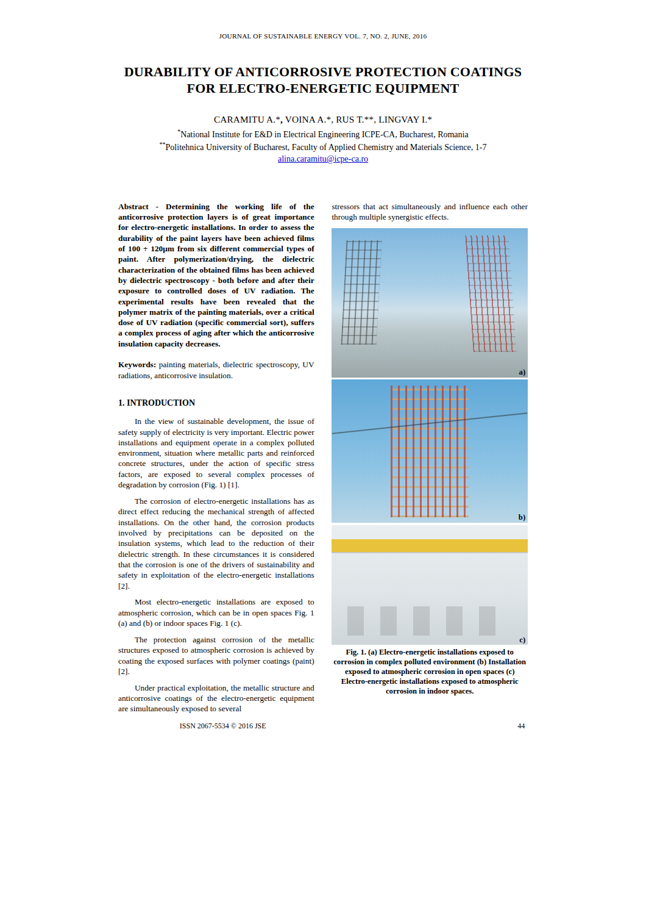JOURNAL OF SUSTAINABLE ENERGY VOL. 7, NO. 2, JUNE, 2016
DURABILITY OF ANTICORROSIVE PROTECTION COATINGS
FOR ELECTRO-ENERGETIC EQUIPMENT
CARAMITU A.*, VOINA A.*, RUS T.**, LINGVAY I.*
*National Institute for E&D in Electrical Engineering ICPE-CA, Bucharest, Romania
**Politehnica University of Bucharest, Faculty of Applied Chemistry and Materials Science, 1-7
alina.caramitu@icpe-ca.ro
Abstract - Determining the working life of the anticorrosive protection layers is of great importance for electro-energetic installations. In order to assess the durability of the paint layers have been achieved films of 100 ÷ 120μm from six different commercial types of paint. After polymerization/drying, the dielectric characterization of the obtained films has been achieved by dielectric spectroscopy - both before and after their exposure to controlled doses of UV radiation. The experimental results have been revealed that the polymer matrix of the painting materials, over a critical dose of UV radiation (specific commercial sort), suffers a complex process of aging after which the anticorrosive insulation capacity decreases.
Keywords: painting materials, dielectric spectroscopy, UV radiations, anticorrosive insulation.
1. INTRODUCTION
In the view of sustainable development, the issue of safety supply of electricity is very important. Electric power installations and equipment operate in a complex polluted environment, situation where metallic parts and reinforced concrete structures, under the action of specific stress factors, are exposed to several complex processes of degradation by corrosion (Fig. 1) [1].
The corrosion of electro-energetic installations has as direct effect reducing the mechanical strength of affected installations. On the other hand, the corrosion products involved by precipitations can be deposited on the insulation systems, which lead to the reduction of their dielectric strength. In these circumstances it is considered that the corrosion is one of the drivers of sustainability and safety in exploitation of the electro-energetic installations [2].
Most electro-energetic installations are exposed to atmospheric corrosion, which can be in open spaces Fig. 1 (a) and (b) or indoor spaces Fig. 1 (c).
The protection against corrosion of the metallic structures exposed to atmospheric corrosion is achieved by coating the exposed surfaces with polymer coatings (paint) [2].
Under practical exploitation, the metallic structure and anticorrosive coatings of the electro-energetic equipment are simultaneously exposed to several
stressors that act simultaneously and influence each other through multiple synergistic effects.
a)
b)
c)
Fig. 1. (a) Electro-energetic installations exposed to corrosion in complex polluted environment (b) Installation exposed to atmospheric corrosion in open spaces (c) Electro-energetic installations exposed to atmospheric corrosion in indoor spaces.
ISSN 2067-5534 © 2016 JSE 44